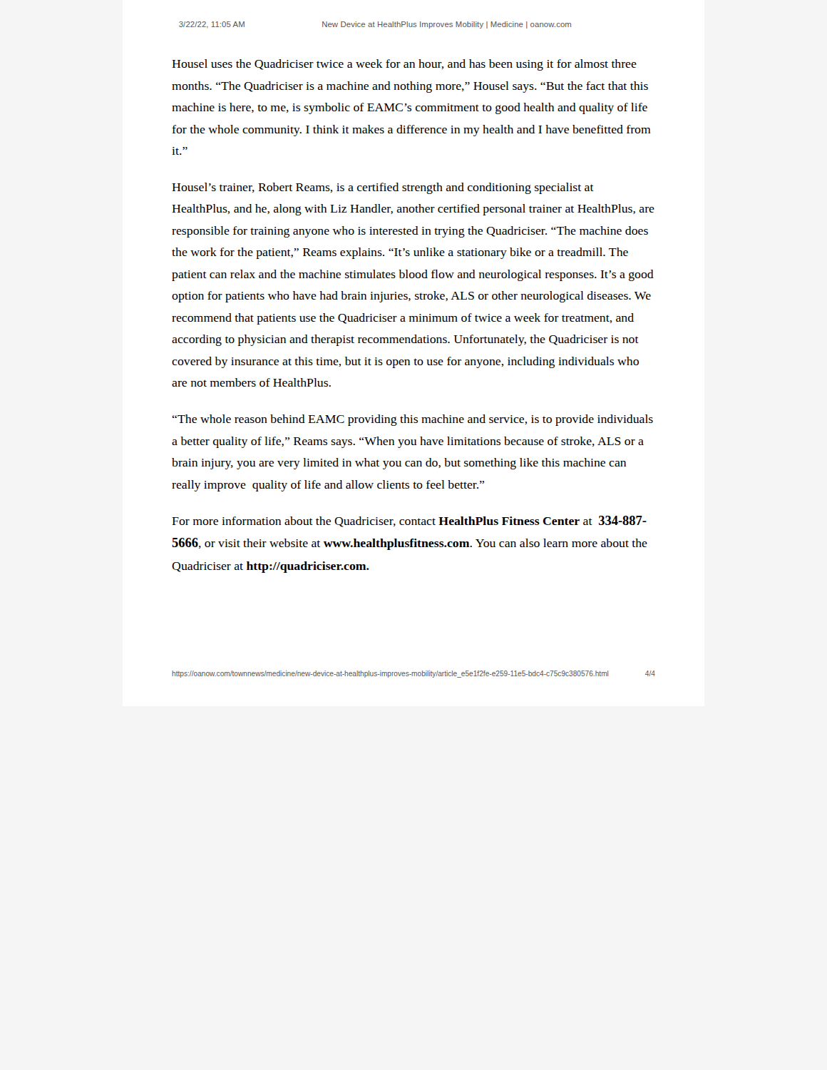3/22/22, 11:05 AM New Device at HealthPlus Improves Mobility | Medicine | oanow.com
Housel uses the Quadriciser twice a week for an hour, and has been using it for almost three months. “The Quadriciser is a machine and nothing more,” Housel says. “But the fact that this machine is here, to me, is symbolic of EAMC’s commitment to good health and quality of life for the whole community. I think it makes a difference in my health and I have benefitted from it.”
Housel’s trainer, Robert Reams, is a certified strength and conditioning specialist at HealthPlus, and he, along with Liz Handler, another certified personal trainer at HealthPlus, are responsible for training anyone who is interested in trying the Quadriciser. “The machine does the work for the patient,” Reams explains. “It’s unlike a stationary bike or a treadmill. The patient can relax and the machine stimulates blood flow and neurological responses. It’s a good option for patients who have had brain injuries, stroke, ALS or other neurological diseases. We recommend that patients use the Quadriciser a minimum of twice a week for treatment, and according to physician and therapist recommendations. Unfortunately, the Quadriciser is not covered by insurance at this time, but it is open to use for anyone, including individuals who are not members of HealthPlus.
“The whole reason behind EAMC providing this machine and service, is to provide individuals a better quality of life,” Reams says. “When you have limitations because of stroke, ALS or a brain injury, you are very limited in what you can do, but something like this machine can really improve quality of life and allow clients to feel better.”
For more information about the Quadriciser, contact HealthPlus Fitness Center at 334-887-5666, or visit their website at www.healthplusfitness.com. You can also learn more about the Quadriciser at http://quadriciser.com.
https://oanow.com/townnews/medicine/new-device-at-healthplus-improves-mobility/article_e5e1f2fe-e259-11e5-bdc4-c75c9c380576.html 4/4